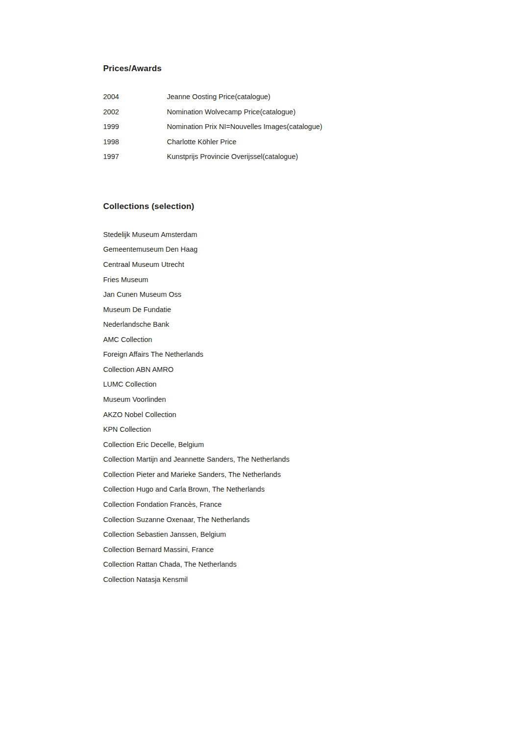Prices/Awards
| 2004 | Jeanne Oosting Price(catalogue) |
| 2002 | Nomination Wolvecamp Price(catalogue) |
| 1999 | Nomination Prix NI=Nouvelles Images(catalogue) |
| 1998 | Charlotte Köhler Price |
| 1997 | Kunstprijs Provincie Overijssel(catalogue) |
Collections (selection)
Stedelijk Museum Amsterdam
Gemeentemuseum Den Haag
Centraal Museum Utrecht
Fries Museum
Jan Cunen Museum Oss
Museum De Fundatie
Nederlandsche Bank
AMC Collection
Foreign Affairs The Netherlands
Collection ABN AMRO
LUMC Collection
Museum Voorlinden
AKZO Nobel Collection
KPN Collection
Collection Eric Decelle, Belgium
Collection Martijn and Jeannette Sanders, The Netherlands
Collection Pieter and Marieke Sanders, The Netherlands
Collection Hugo and Carla Brown, The Netherlands
Collection Fondation Francès, France
Collection Suzanne Oxenaar, The Netherlands
Collection Sebastien Janssen, Belgium
Collection Bernard Massini, France
Collection Rattan Chada, The Netherlands
Collection Natasja Kensmil